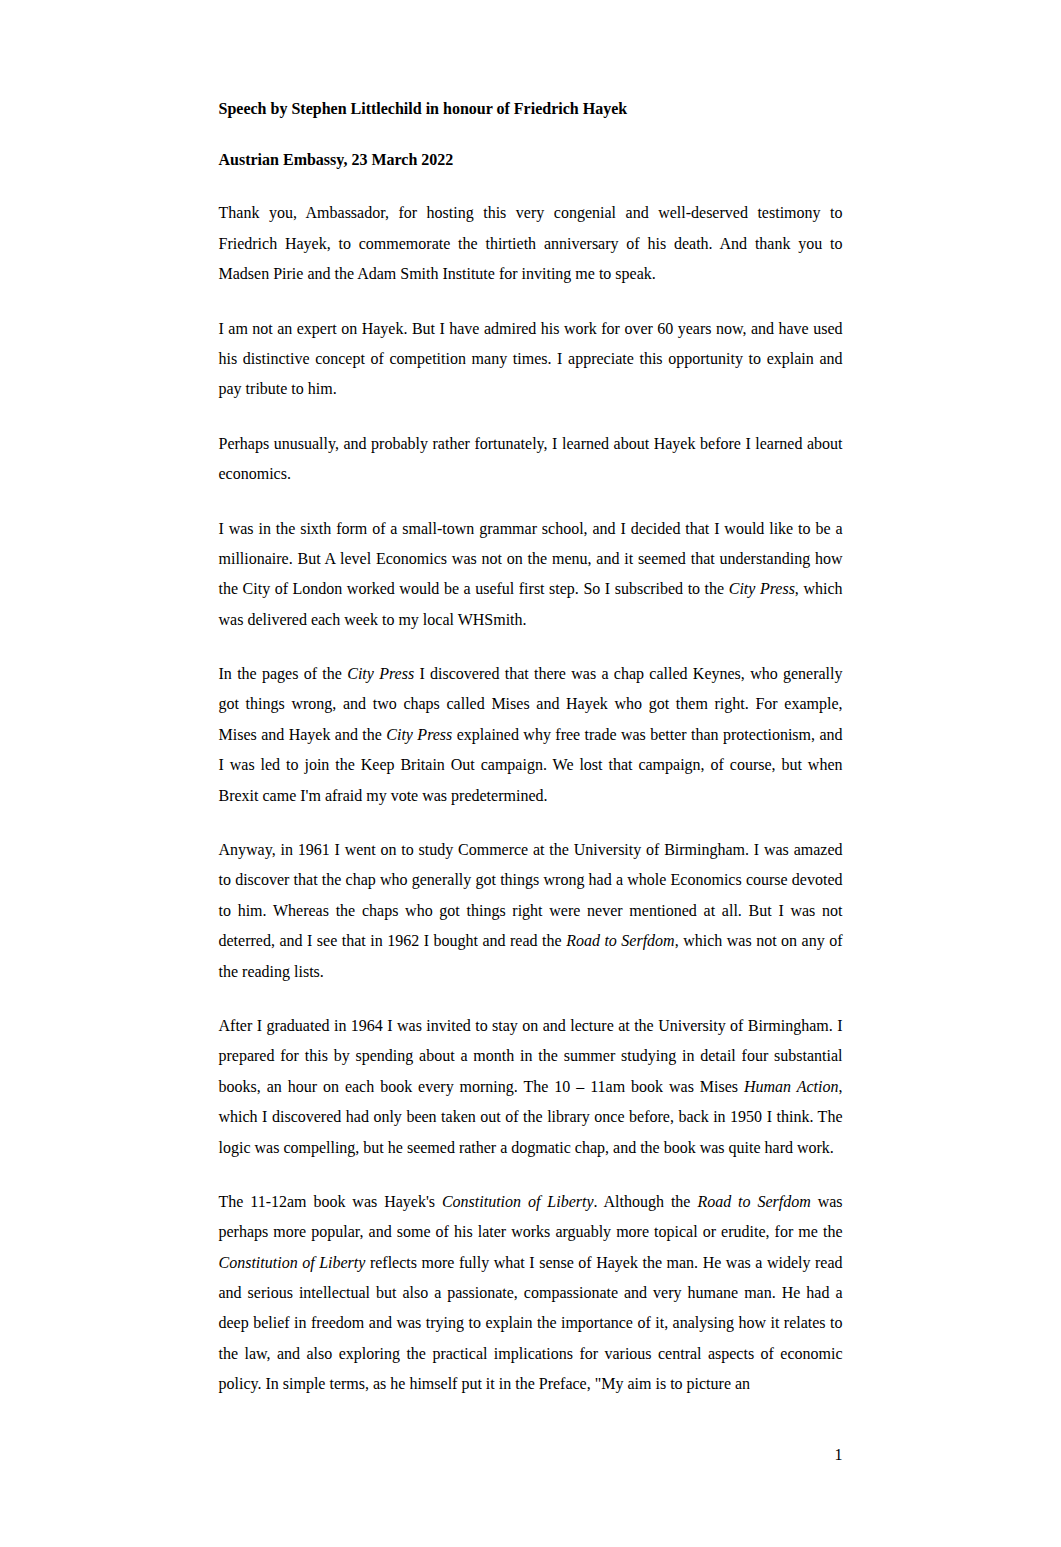Speech by Stephen Littlechild in honour of Friedrich Hayek
Austrian Embassy, 23 March 2022
Thank you, Ambassador, for hosting this very congenial and well-deserved testimony to Friedrich Hayek, to commemorate the thirtieth anniversary of his death. And thank you to Madsen Pirie and the Adam Smith Institute for inviting me to speak.
I am not an expert on Hayek. But I have admired his work for over 60 years now, and have used his distinctive concept of competition many times. I appreciate this opportunity to explain and pay tribute to him.
Perhaps unusually, and probably rather fortunately, I learned about Hayek before I learned about economics.
I was in the sixth form of a small-town grammar school, and I decided that I would like to be a millionaire. But A level Economics was not on the menu, and it seemed that understanding how the City of London worked would be a useful first step. So I subscribed to the City Press, which was delivered each week to my local WHSmith.
In the pages of the City Press I discovered that there was a chap called Keynes, who generally got things wrong, and two chaps called Mises and Hayek who got them right. For example, Mises and Hayek and the City Press explained why free trade was better than protectionism, and I was led to join the Keep Britain Out campaign. We lost that campaign, of course, but when Brexit came I'm afraid my vote was predetermined.
Anyway, in 1961 I went on to study Commerce at the University of Birmingham. I was amazed to discover that the chap who generally got things wrong had a whole Economics course devoted to him. Whereas the chaps who got things right were never mentioned at all. But I was not deterred, and I see that in 1962 I bought and read the Road to Serfdom, which was not on any of the reading lists.
After I graduated in 1964 I was invited to stay on and lecture at the University of Birmingham. I prepared for this by spending about a month in the summer studying in detail four substantial books, an hour on each book every morning. The 10 – 11am book was Mises Human Action, which I discovered had only been taken out of the library once before, back in 1950 I think. The logic was compelling, but he seemed rather a dogmatic chap, and the book was quite hard work.
The 11-12am book was Hayek's Constitution of Liberty. Although the Road to Serfdom was perhaps more popular, and some of his later works arguably more topical or erudite, for me the Constitution of Liberty reflects more fully what I sense of Hayek the man. He was a widely read and serious intellectual but also a passionate, compassionate and very humane man. He had a deep belief in freedom and was trying to explain the importance of it, analysing how it relates to the law, and also exploring the practical implications for various central aspects of economic policy. In simple terms, as he himself put it in the Preface, "My aim is to picture an
1